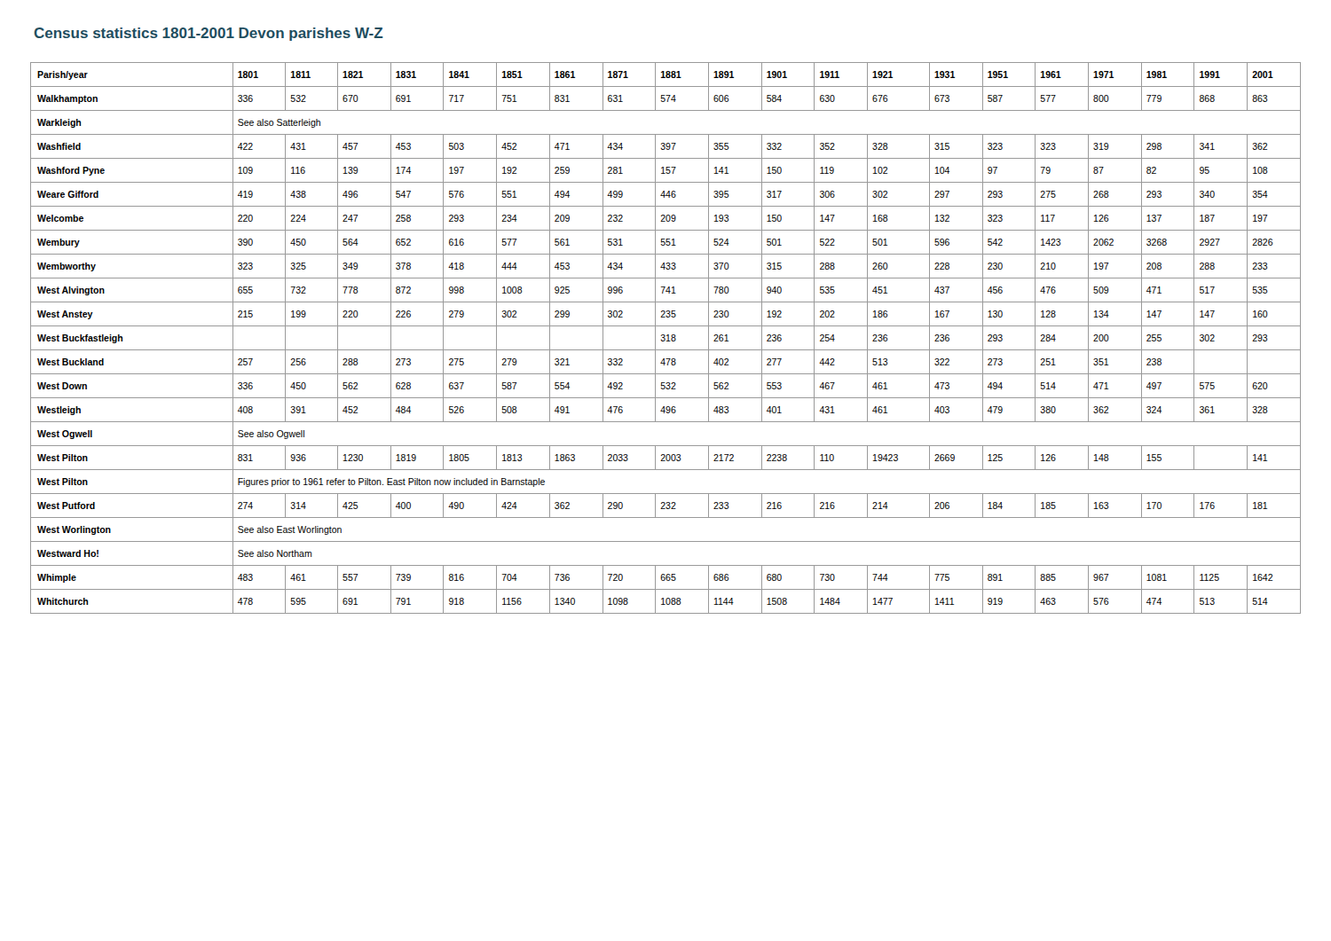Census statistics 1801-2001 Devon parishes W-Z
| Parish/year | 1801 | 1811 | 1821 | 1831 | 1841 | 1851 | 1861 | 1871 | 1881 | 1891 | 1901 | 1911 | 1921 | 1931 | 1951 | 1961 | 1971 | 1981 | 1991 | 2001 |
| --- | --- | --- | --- | --- | --- | --- | --- | --- | --- | --- | --- | --- | --- | --- | --- | --- | --- | --- | --- | --- |
| Walkhampton | 336 | 532 | 670 | 691 | 717 | 751 | 831 | 631 | 574 | 606 | 584 | 630 | 676 | 673 | 587 | 577 | 800 | 779 | 868 | 863 |
| Warkleigh | See also Satterleigh |
| Washfield | 422 | 431 | 457 | 453 | 503 | 452 | 471 | 434 | 397 | 355 | 332 | 352 | 328 | 315 | 323 | 323 | 319 | 298 | 341 | 362 |
| Washford Pyne | 109 | 116 | 139 | 174 | 197 | 192 | 259 | 281 | 157 | 141 | 150 | 119 | 102 | 104 | 97 | 79 | 87 | 82 | 95 | 108 |
| Weare Gifford | 419 | 438 | 496 | 547 | 576 | 551 | 494 | 499 | 446 | 395 | 317 | 306 | 302 | 297 | 293 | 275 | 268 | 293 | 340 | 354 |
| Welcombe | 220 | 224 | 247 | 258 | 293 | 234 | 209 | 232 | 209 | 193 | 150 | 147 | 168 | 132 | 323 | 117 | 126 | 137 | 187 | 197 |
| Wembury | 390 | 450 | 564 | 652 | 616 | 577 | 561 | 531 | 551 | 524 | 501 | 522 | 501 | 596 | 542 | 1423 | 2062 | 3268 | 2927 | 2826 |
| Wembworthy | 323 | 325 | 349 | 378 | 418 | 444 | 453 | 434 | 433 | 370 | 315 | 288 | 260 | 228 | 230 | 210 | 197 | 208 | 288 | 233 |
| West Alvington | 655 | 732 | 778 | 872 | 998 | 1008 | 925 | 996 | 741 | 780 | 940 | 535 | 451 | 437 | 456 | 476 | 509 | 471 | 517 | 535 |
| West Anstey | 215 | 199 | 220 | 226 | 279 | 302 | 299 | 302 | 235 | 230 | 192 | 202 | 186 | 167 | 130 | 128 | 134 | 147 | 147 | 160 |
| West Buckfastleigh | | | | | | | | | 318 | 261 | 236 | 254 | 236 | 236 | 293 | 284 | 200 | 255 | 302 | 293 |
| West Buckland | 257 | 256 | 288 | 273 | 275 | 279 | 321 | 332 | 478 | 402 | 277 | 442 | 513 | 322 | 273 | 251 | 351 | 238 | | |
| West Down | 336 | 450 | 562 | 628 | 637 | 587 | 554 | 492 | 532 | 562 | 553 | 467 | 461 | 473 | 494 | 514 | 471 | 497 | 575 | 620 |
| Westleigh | 408 | 391 | 452 | 484 | 526 | 508 | 491 | 476 | 496 | 483 | 401 | 431 | 461 | 403 | 479 | 380 | 362 | 324 | 361 | 328 |
| West Ogwell | See also Ogwell |
| West Pilton | 831 | 936 | 1230 | 1819 | 1805 | 1813 | 1863 | 2033 | 2003 | 2172 | 2238 | 110 | 19423 | 2669 | 125 | 126 | 148 | 155 | | 141 |
| West Pilton | Figures prior to 1961 refer to Pilton. East Pilton now included in Barnstaple |
| West Putford | 274 | 314 | 425 | 400 | 490 | 424 | 362 | 290 | 232 | 233 | 216 | 216 | 214 | 206 | 184 | 185 | 163 | 170 | 176 | 181 |
| West Worlington | See also East Worlington |
| Westward Ho! | See also Northam |
| Whimple | 483 | 461 | 557 | 739 | 816 | 704 | 736 | 720 | 665 | 686 | 680 | 730 | 744 | 775 | 891 | 885 | 967 | 1081 | 1125 | 1642 |
| Whitchurch | 478 | 595 | 691 | 791 | 918 | 1156 | 1340 | 1098 | 1088 | 1144 | 1508 | 1484 | 1477 | 1411 | 919 | 463 | 576 | 474 | 513 | 514 |